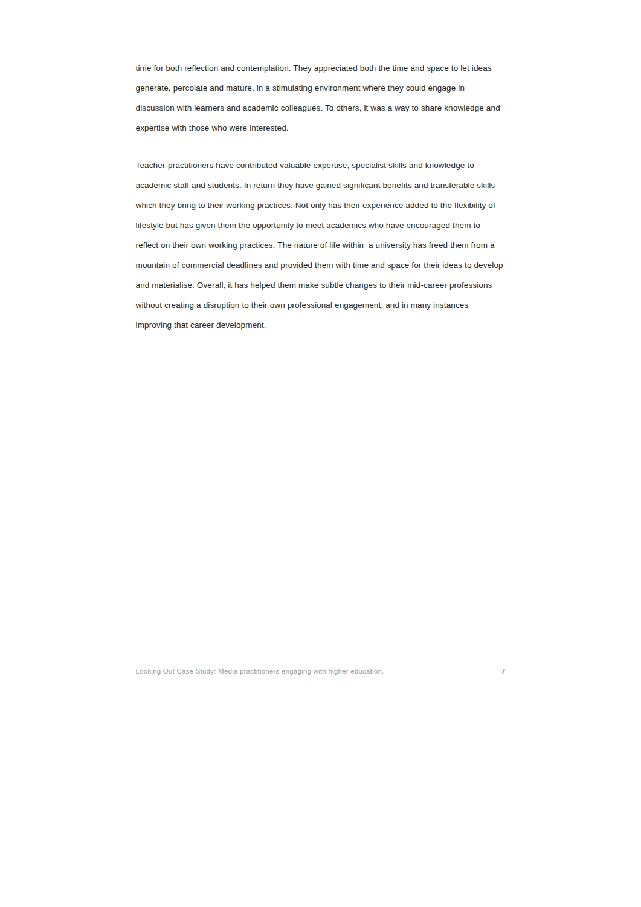time for both reflection and contemplation. They appreciated both the time and space to let ideas generate, percolate and mature, in a stimulating environment where they could engage in discussion with learners and academic colleagues. To others, it was a way to share knowledge and expertise with those who were interested.
Teacher-practitioners have contributed valuable expertise, specialist skills and knowledge to academic staff and students. In return they have gained significant benefits and transferable skills which they bring to their working practices. Not only has their experience added to the flexibility of lifestyle but has given them the opportunity to meet academics who have encouraged them to reflect on their own working practices. The nature of life within a university has freed them from a mountain of commercial deadlines and provided them with time and space for their ideas to develop and materialise. Overall, it has helped them make subtle changes to their mid-career professions without creating a disruption to their own professional engagement, and in many instances improving that career development.
Looking Out Case Study: Media practitioners engaging with higher education. 7